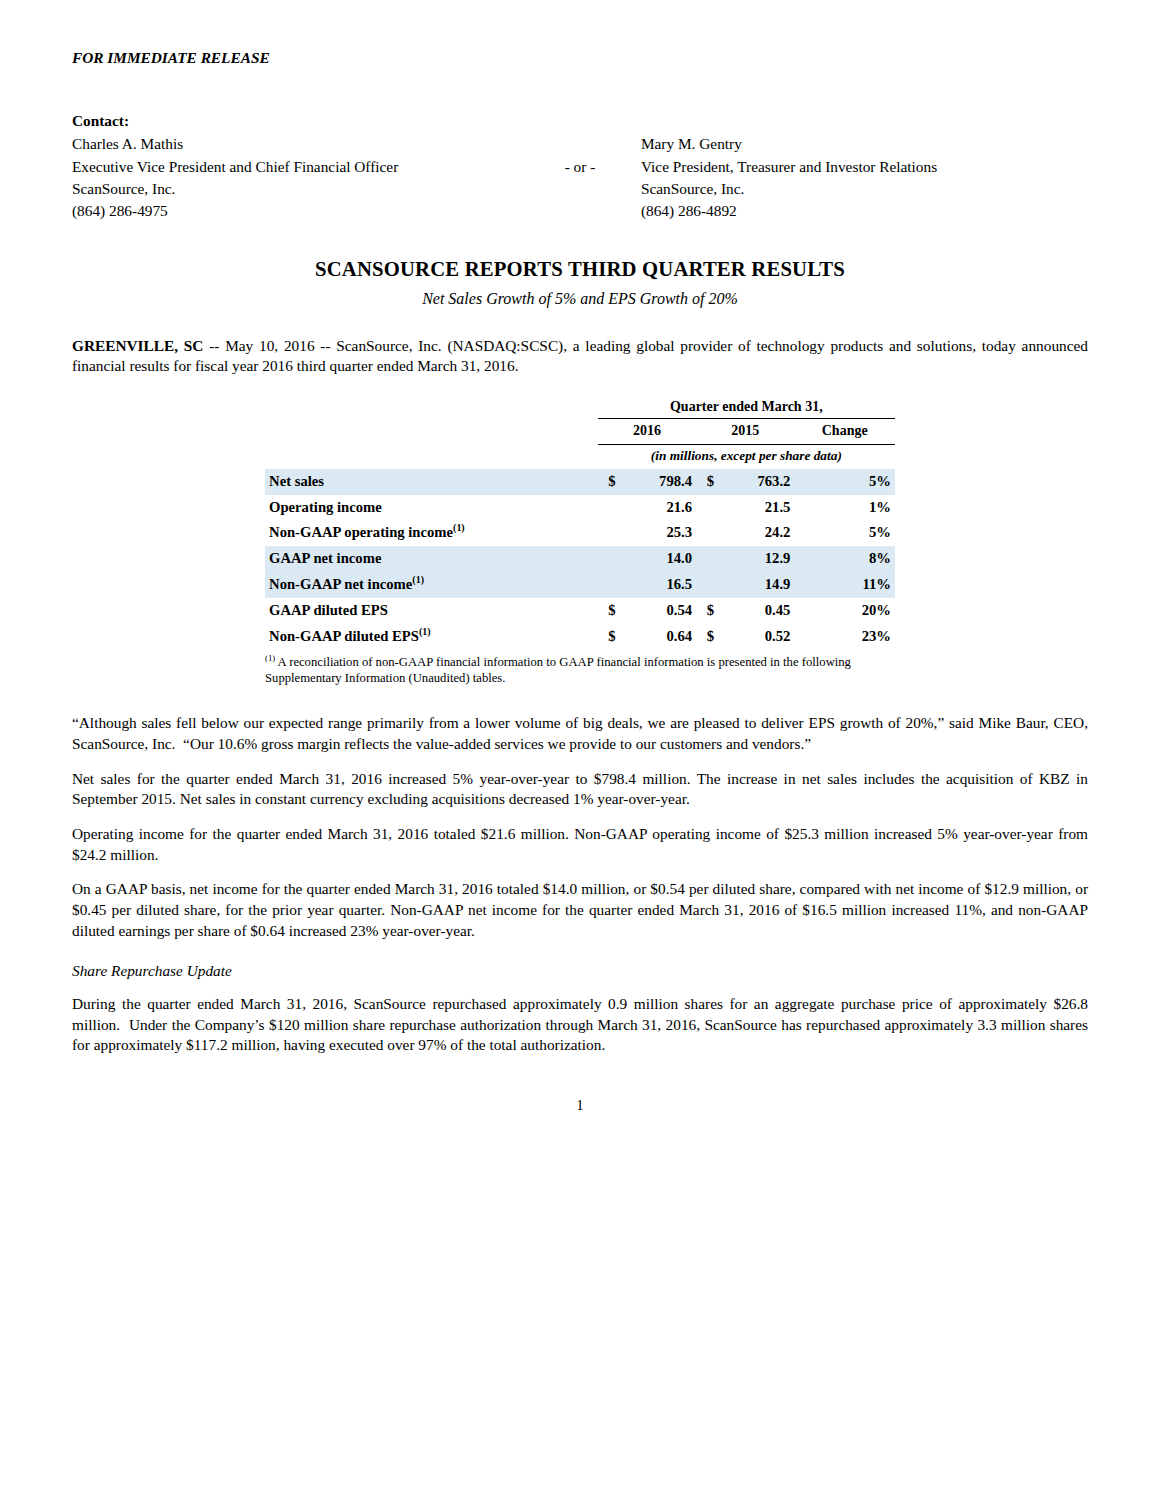FOR IMMEDIATE RELEASE
Contact:
| Charles A. Mathis | | Mary M. Gentry |
| Executive Vice President and Chief Financial Officer | - or - | Vice President, Treasurer and Investor Relations |
| ScanSource, Inc. | | ScanSource, Inc. |
| (864) 286-4975 | | (864) 286-4892 |
SCANSOURCE REPORTS THIRD QUARTER RESULTS
Net Sales Growth of 5% and EPS Growth of 20%
GREENVILLE, SC -- May 10, 2016 -- ScanSource, Inc. (NASDAQ:SCSC), a leading global provider of technology products and solutions, today announced financial results for fiscal year 2016 third quarter ended March 31, 2016.
| | Quarter ended March 31, |
| | 2016 | 2015 | Change |
| | (in millions, except per share data) |
| Net sales | $ | 798.4 | $ | 763.2 | 5% |
| Operating income | | 21.6 | | 21.5 | 1% |
| Non-GAAP operating income (1) | | 25.3 | | 24.2 | 5% |
| GAAP net income | | 14.0 | | 12.9 | 8% |
| Non-GAAP net income (1) | | 16.5 | | 14.9 | 11% |
| GAAP diluted EPS | $ | 0.54 | $ | 0.45 | 20% |
| Non-GAAP diluted EPS (1) | $ | 0.64 | $ | 0.52 | 23% |
(1) A reconciliation of non-GAAP financial information to GAAP financial information is presented in the following Supplementary Information (Unaudited) tables.
“Although sales fell below our expected range primarily from a lower volume of big deals, we are pleased to deliver EPS growth of 20%,” said Mike Baur, CEO, ScanSource, Inc. “Our 10.6% gross margin reflects the value-added services we provide to our customers and vendors.”
Net sales for the quarter ended March 31, 2016 increased 5% year-over-year to $798.4 million. The increase in net sales includes the acquisition of KBZ in September 2015. Net sales in constant currency excluding acquisitions decreased 1% year-over-year.
Operating income for the quarter ended March 31, 2016 totaled $21.6 million. Non-GAAP operating income of $25.3 million increased 5% year-over-year from $24.2 million.
On a GAAP basis, net income for the quarter ended March 31, 2016 totaled $14.0 million, or $0.54 per diluted share, compared with net income of $12.9 million, or $0.45 per diluted share, for the prior year quarter. Non-GAAP net income for the quarter ended March 31, 2016 of $16.5 million increased 11%, and non-GAAP diluted earnings per share of $0.64 increased 23% year-over-year.
Share Repurchase Update
During the quarter ended March 31, 2016, ScanSource repurchased approximately 0.9 million shares for an aggregate purchase price of approximately $26.8 million. Under the Company’s $120 million share repurchase authorization through March 31, 2016, ScanSource has repurchased approximately 3.3 million shares for approximately $117.2 million, having executed over 97% of the total authorization.
1